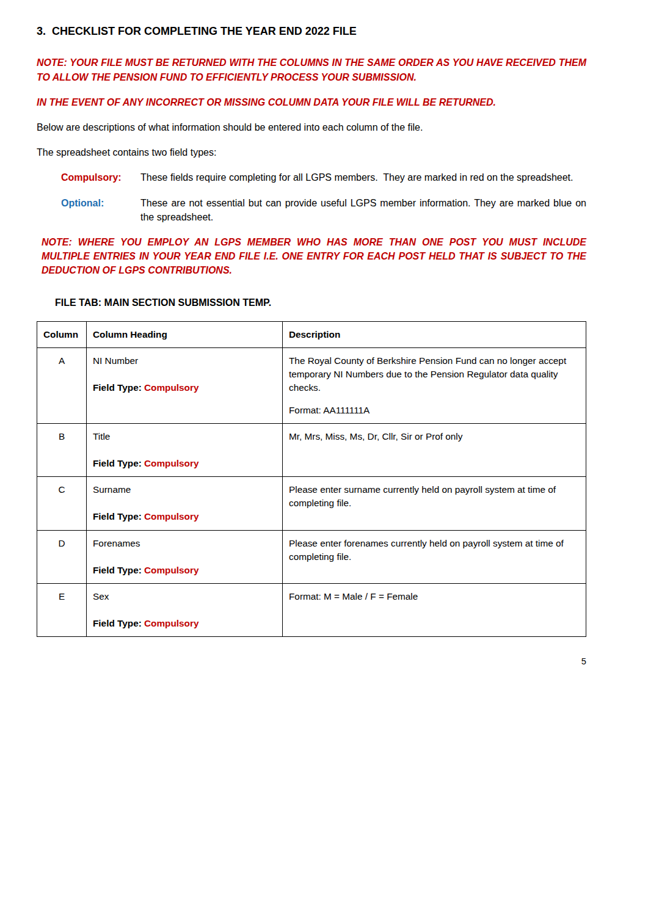3. CHECKLIST FOR COMPLETING THE YEAR END 2022 FILE
NOTE: YOUR FILE MUST BE RETURNED WITH THE COLUMNS IN THE SAME ORDER AS YOU HAVE RECEIVED THEM TO ALLOW THE PENSION FUND TO EFFICIENTLY PROCESS YOUR SUBMISSION.
IN THE EVENT OF ANY INCORRECT OR MISSING COLUMN DATA YOUR FILE WILL BE RETURNED.
Below are descriptions of what information should be entered into each column of the file.
The spreadsheet contains two field types:
Compulsory:
These fields require completing for all LGPS members. They are marked in red on the spreadsheet.
Optional:
These are not essential but can provide useful LGPS member information. They are marked blue on the spreadsheet.
NOTE: WHERE YOU EMPLOY AN LGPS MEMBER WHO HAS MORE THAN ONE POST YOU MUST INCLUDE MULTIPLE ENTRIES IN YOUR YEAR END FILE I.E. ONE ENTRY FOR EACH POST HELD THAT IS SUBJECT TO THE DEDUCTION OF LGPS CONTRIBUTIONS.
FILE TAB: MAIN SECTION SUBMISSION TEMP.
| Column | Column Heading | Description |
| --- | --- | --- |
| A | NI Number Field Type: Compulsory | The Royal County of Berkshire Pension Fund can no longer accept temporary NI Numbers due to the Pension Regulator data quality checks. Format: AA111111A |
| B | Title Field Type: Compulsory | Mr, Mrs, Miss, Ms, Dr, Cllr, Sir or Prof only |
| C | Surname Field Type: Compulsory | Please enter surname currently held on payroll system at time of completing file. |
| D | Forenames Field Type: Compulsory | Please enter forenames currently held on payroll system at time of completing file. |
| E | Sex Field Type: Compulsory | Format: M = Male / F = Female |
5